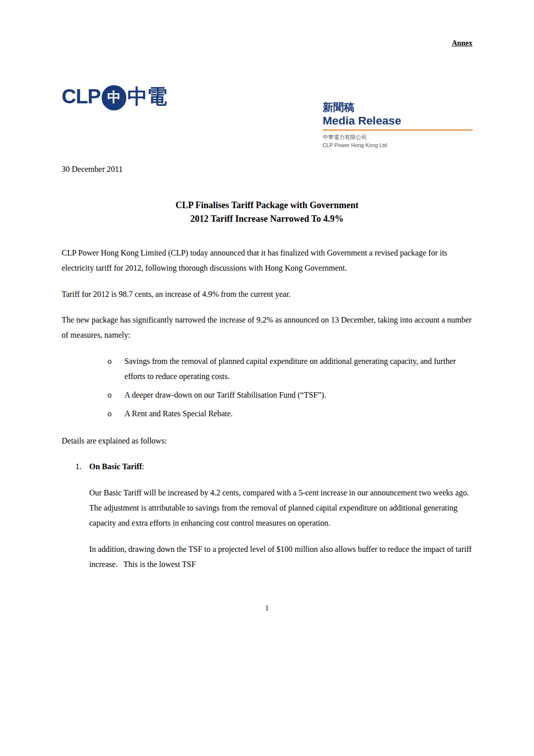Annex
CLP中中電
新聞稿
Media Release
中華電力有限公司
CLP Power Hong Kong Ltd
30 December 2011
CLP Finalises Tariff Package with Government
2012 Tariff Increase Narrowed To 4.9%
CLP Power Hong Kong Limited (CLP) today announced that it has finalized with Government a revised package for its electricity tariff for 2012, following thorough discussions with Hong Kong Government.
Tariff for 2012 is 98.7 cents, an increase of 4.9% from the current year.
The new package has significantly narrowed the increase of 9.2% as announced on 13 December, taking into account a number of measures, namely:
Savings from the removal of planned capital expenditure on additional generating capacity, and further efforts to reduce operating costs.
A deeper draw-down on our Tariff Stabilisation Fund (“TSF”).
A Rent and Rates Special Rebate.
Details are explained as follows:
On Basic Tariff:
Our Basic Tariff will be increased by 4.2 cents, compared with a 5-cent increase in our announcement two weeks ago. The adjustment is attributable to savings from the removal of planned capital expenditure on additional generating capacity and extra efforts in enhancing cost control measures on operation.
In addition, drawing down the TSF to a projected level of $100 million also allows buffer to reduce the impact of tariff increase. This is the lowest TSF
1